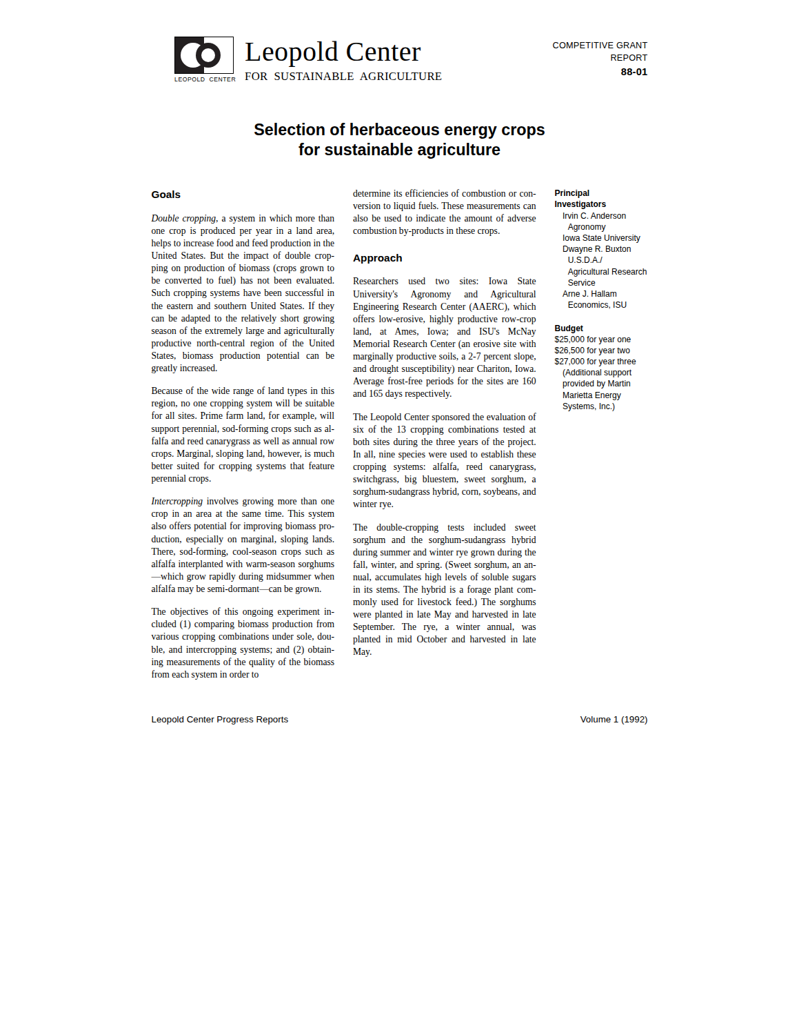LEOPOLD CENTER
Leopold Center
FOR SUSTAINABLE AGRICULTURE
COMPETITIVE GRANT
REPORT
88-01
Selection of herbaceous energy crops
for sustainable agriculture
Goals
Double cropping, a system in which more than one crop is produced per year in a land area, helps to increase food and feed production in the United States. But the impact of double cropping on production of biomass (crops grown to be converted to fuel) has not been evaluated. Such cropping systems have been successful in the eastern and southern United States. If they can be adapted to the relatively short growing season of the extremely large and agriculturally productive north-central region of the United States, biomass production potential can be greatly increased.
Because of the wide range of land types in this region, no one cropping system will be suitable for all sites. Prime farm land, for example, will support perennial, sod-forming crops such as alfalfa and reed canarygrass as well as annual row crops. Marginal, sloping land, however, is much better suited for cropping systems that feature perennial crops.
Intercropping involves growing more than one crop in an area at the same time. This system also offers potential for improving biomass production, especially on marginal, sloping lands. There, sod-forming, cool-season crops such as alfalfa interplanted with warm-season sorghums—which grow rapidly during midsummer when alfalfa may be semi-dormant—can be grown.
The objectives of this ongoing experiment included (1) comparing biomass production from various cropping combinations under sole, double, and intercropping systems; and (2) obtaining measurements of the quality of the biomass from each system in order to
determine its efficiencies of combustion or conversion to liquid fuels. These measurements can also be used to indicate the amount of adverse combustion by-products in these crops.
Approach
Researchers used two sites: Iowa State University's Agronomy and Agricultural Engineering Research Center (AAERC), which offers low-erosive, highly productive row-crop land, at Ames, Iowa; and ISU's McNay Memorial Research Center (an erosive site with marginally productive soils, a 2-7 percent slope, and drought susceptibility) near Chariton, Iowa. Average frost-free periods for the sites are 160 and 165 days respectively.
The Leopold Center sponsored the evaluation of six of the 13 cropping combinations tested at both sites during the three years of the project. In all, nine species were used to establish these cropping systems: alfalfa, reed canarygrass, switchgrass, big bluestem, sweet sorghum, a sorghum-sudangrass hybrid, corn, soybeans, and winter rye.
The double-cropping tests included sweet sorghum and the sorghum-sudangrass hybrid during summer and winter rye grown during the fall, winter, and spring. (Sweet sorghum, an annual, accumulates high levels of soluble sugars in its stems. The hybrid is a forage plant commonly used for livestock feed.) The sorghums were planted in late May and harvested in late September. The rye, a winter annual, was planted in mid October and harvested in late May.
Principal
Investigators
Irvin C. Anderson
Agronomy
Iowa State University
Dwayne R. Buxton
U.S.D.A./
Agricultural Research
Service
Arne J. Hallam
Economics, ISU
Budget
$25,000 for year one
$26,500 for year two
$27,000 for year three
(Additional support
provided by Martin
Marietta Energy
Systems, Inc.)
Leopold Center Progress Reports
Volume 1 (1992)